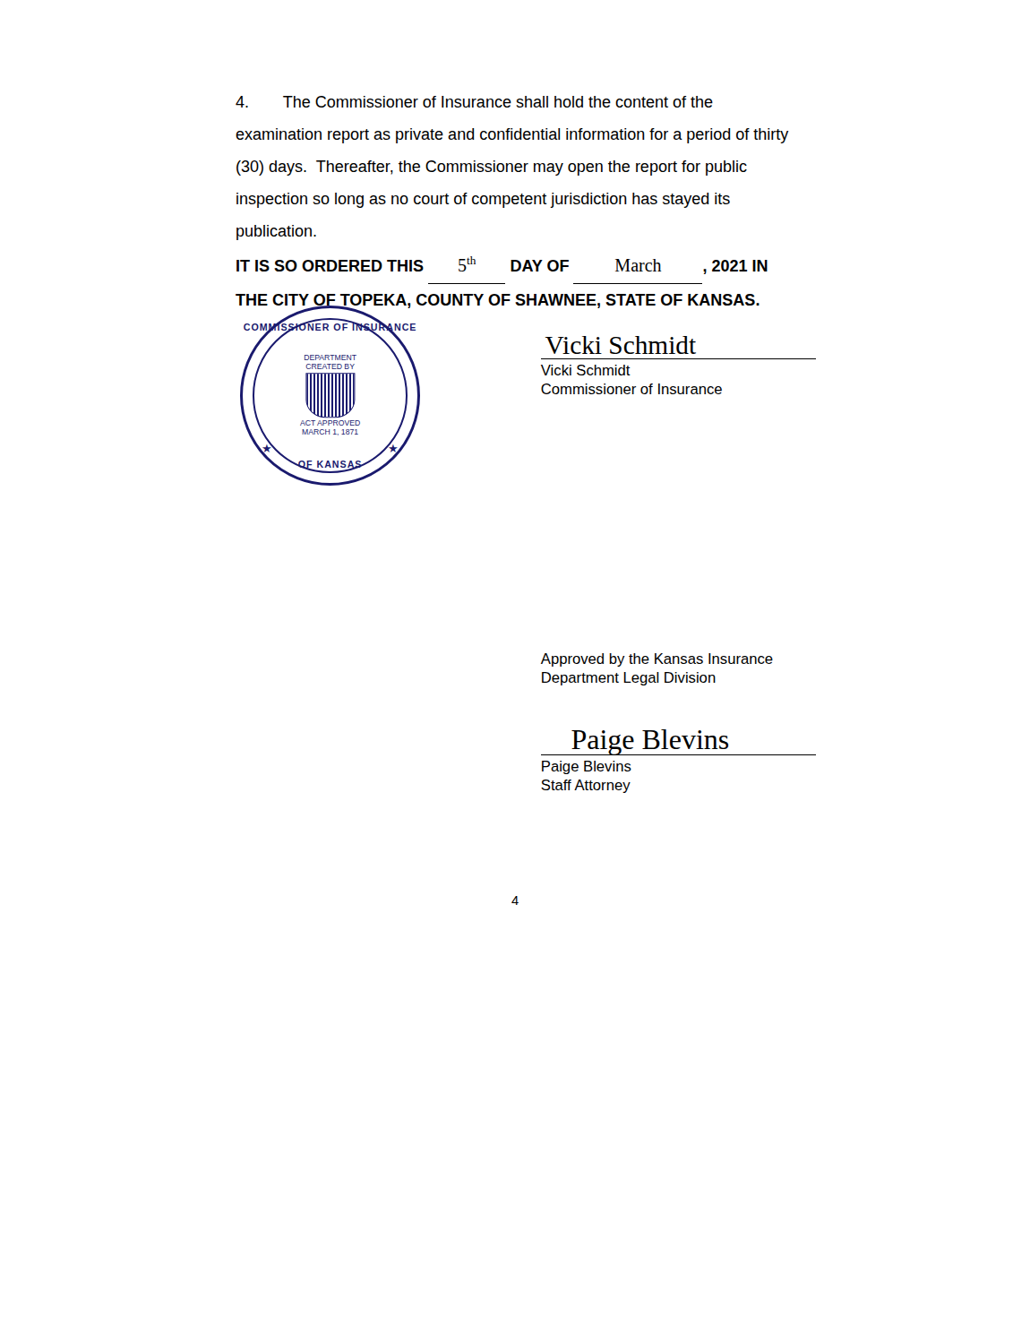4. The Commissioner of Insurance shall hold the content of the examination report as private and confidential information for a period of thirty (30) days. Thereafter, the Commissioner may open the report for public inspection so long as no court of competent jurisdiction has stayed its publication.
IT IS SO ORDERED THIS 5th DAY OF March, 2021 IN THE CITY OF TOPEKA, COUNTY OF SHAWNEE, STATE OF KANSAS.
COMMISSIONER OF INSURANCE
★
★
DEPARTMENT
CREATED BY
ACT APPROVED
MARCH 1, 1871
OF KANSAS
Vicki Schmidt
Vicki Schmidt
Commissioner of Insurance
Approved by the Kansas Insurance Department Legal Division
Paige Blevins
Paige Blevins
Staff Attorney
4